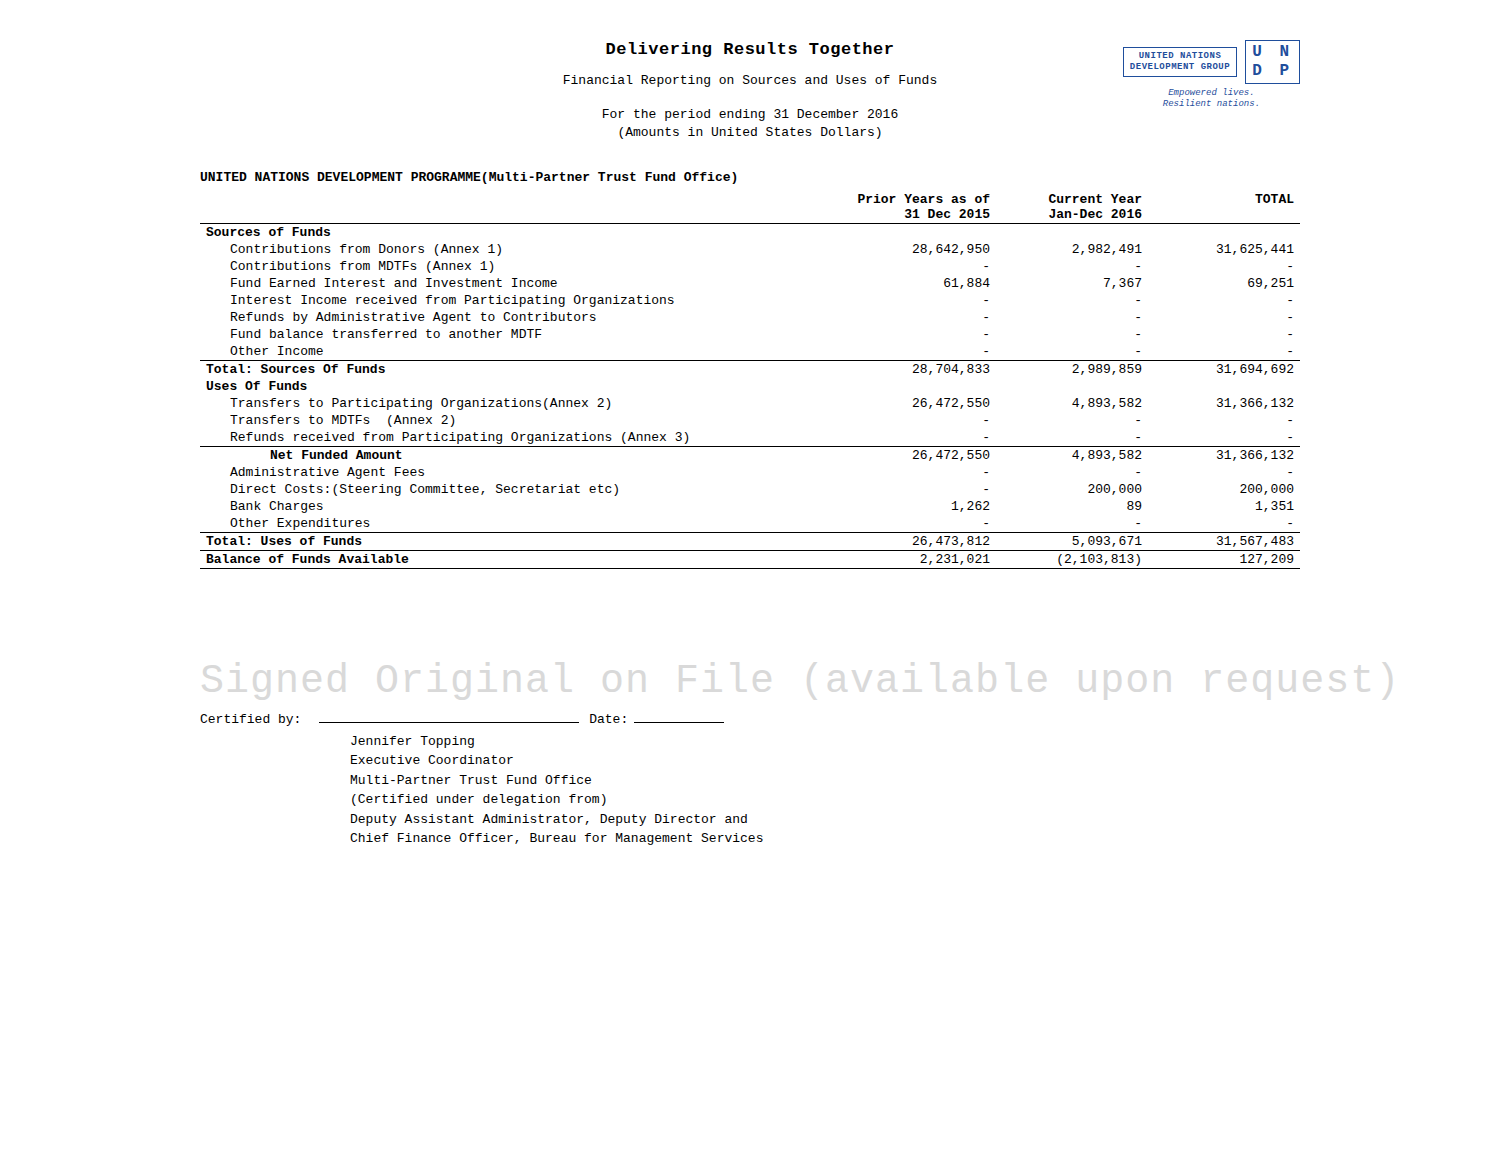UNITED NATIONS
DEVELOPMENT GROUP U N
D P
Empowered lives.
Resilient nations.
Delivering Results Together
Financial Reporting on Sources and Uses of Funds
For the period ending 31 December 2016
(Amounts in United States Dollars)
UNITED NATIONS DEVELOPMENT PROGRAMME(Multi-Partner Trust Fund Office)
| | Prior Years as of 31 Dec 2015 | Current Year Jan-Dec 2016 | TOTAL |
| --- | --- | --- | --- |
| Sources of Funds | | | |
| Contributions from Donors (Annex 1) | 28,642,950 | 2,982,491 | 31,625,441 |
| Contributions from MDTFs (Annex 1) | - | - | - |
| Fund Earned Interest and Investment Income | 61,884 | 7,367 | 69,251 |
| Interest Income received from Participating Organizations | - | - | - |
| Refunds by Administrative Agent to Contributors | - | - | - |
| Fund balance transferred to another MDTF | - | - | - |
| Other Income | - | - | - |
| Total: Sources Of Funds | 28,704,833 | 2,989,859 | 31,694,692 |
| Uses Of Funds | | | |
| Transfers to Participating Organizations(Annex 2) | 26,472,550 | 4,893,582 | 31,366,132 |
| Transfers to MDTFs (Annex 2) | - | - | - |
| Refunds received from Participating Organizations (Annex 3) | - | - | - |
| Net Funded Amount | 26,472,550 | 4,893,582 | 31,366,132 |
| Administrative Agent Fees | - | - | - |
| Direct Costs:(Steering Committee, Secretariat etc) | - | 200,000 | 200,000 |
| Bank Charges | 1,262 | 89 | 1,351 |
| Other Expenditures | - | - | - |
| Total: Uses of Funds | 26,473,812 | 5,093,671 | 31,567,483 |
| Balance of Funds Available | 2,231,021 | (2,103,813) | 127,209 |
Signed Original on File (available upon request)
Certified by: Date:
Jennifer Topping
Executive Coordinator
Multi-Partner Trust Fund Office
(Certified under delegation from)
Deputy Assistant Administrator, Deputy Director and
Chief Finance Officer, Bureau for Management Services